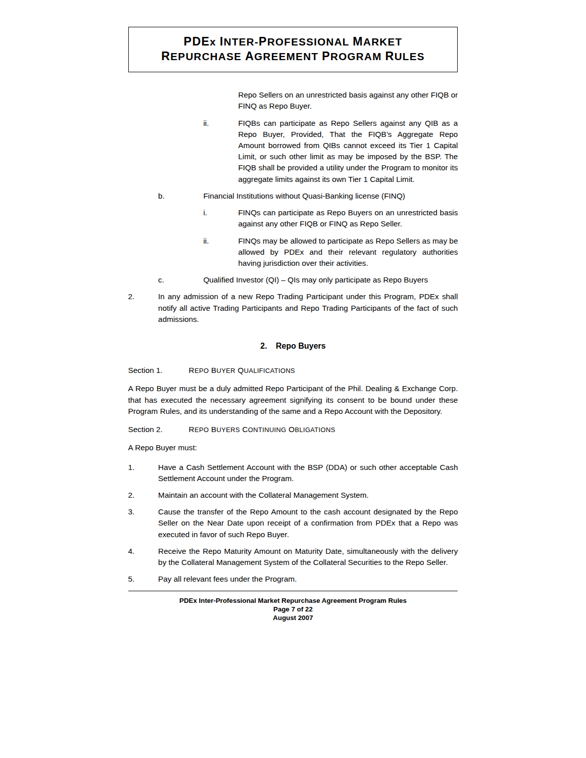PDEx INTER-PROFESSIONAL MARKET
REPURCHASE AGREEMENT PROGRAM RULES
Repo Sellers on an unrestricted basis against any other FIQB or FINQ as Repo Buyer.
ii.
FIQBs can participate as Repo Sellers against any QIB as a Repo Buyer, Provided, That the FIQB’s Aggregate Repo Amount borrowed from QIBs cannot exceed its Tier 1 Capital Limit, or such other limit as may be imposed by the BSP. The FIQB shall be provided a utility under the Program to monitor its aggregate limits against its own Tier 1 Capital Limit.
b.
Financial Institutions without Quasi-Banking license (FINQ)
i.
FINQs can participate as Repo Buyers on an unrestricted basis against any other FIQB or FINQ as Repo Seller.
ii.
FINQs may be allowed to participate as Repo Sellers as may be allowed by PDEx and their relevant regulatory authorities having jurisdiction over their activities.
c.
Qualified Investor (QI) – QIs may only participate as Repo Buyers
2.
In any admission of a new Repo Trading Participant under this Program, PDEx shall notify all active Trading Participants and Repo Trading Participants of the fact of such admissions.
2. Repo Buyers
Section 1.
REPO BUYER QUALIFICATIONS
A Repo Buyer must be a duly admitted Repo Participant of the Phil. Dealing & Exchange Corp. that has executed the necessary agreement signifying its consent to be bound under these Program Rules, and its understanding of the same and a Repo Account with the Depository.
Section 2.
REPO BUYERS CONTINUING OBLIGATIONS
A Repo Buyer must:
1.
Have a Cash Settlement Account with the BSP (DDA) or such other acceptable Cash Settlement Account under the Program.
2.
Maintain an account with the Collateral Management System.
3.
Cause the transfer of the Repo Amount to the cash account designated by the Repo Seller on the Near Date upon receipt of a confirmation from PDEx that a Repo was executed in favor of such Repo Buyer.
4.
Receive the Repo Maturity Amount on Maturity Date, simultaneously with the delivery by the Collateral Management System of the Collateral Securities to the Repo Seller.
5.
Pay all relevant fees under the Program.
PDEx Inter-Professional Market Repurchase Agreement Program Rules
Page 7 of 22
August 2007